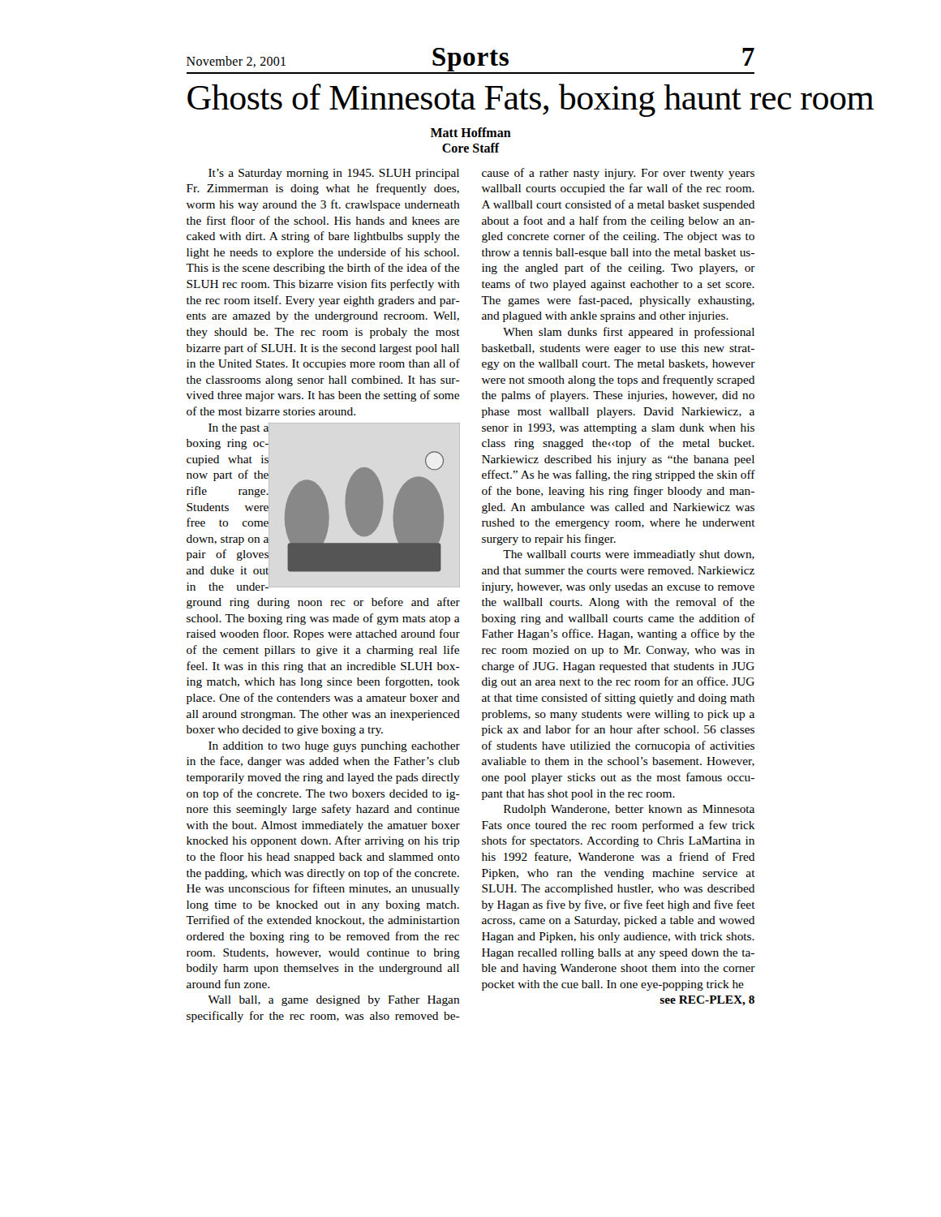November 2, 2001
Sports
7
Ghosts of Minnesota Fats, boxing haunt rec room
Matt Hoffman
Core Staff
It’s a Saturday morning in 1945. SLUH principal Fr. Zimmerman is doing what he frequently does, worm his way around the 3 ft. crawlspace underneath the first floor of the school. His hands and knees are caked with dirt. A string of bare lightbulbs supply the light he needs to explore the underside of his school. This is the scene describing the birth of the idea of the SLUH rec room. This bizarre vision fits perfectly with the rec room itself. Every year eighth graders and parents are amazed by the underground recroom. Well, they should be. The rec room is probaly the most bizarre part of SLUH. It is the second largest pool hall in the United States. It occupies more room than all of the classrooms along senor hall combined. It has survived three major wars. It has been the setting of some of the most bizarre stories around.
In the past a boxing ring occupied what is now part of the rifle range. Students were free to come down, strap on a pair of gloves and duke it out in the underground ring during noon rec or before and after school. The boxing ring was made of gym mats atop a raised wooden floor. Ropes were attached around four of the cement pillars to give it a charming real life feel. It was in this ring that an incredible SLUH boxing match, which has long since been forgotten, took place. One of the contenders was a amateur boxer and all around strongman. The other was an inexperienced boxer who decided to give boxing a try.
In addition to two huge guys punching eachother in the face, danger was added when the Father’s club temporarily moved the ring and layed the pads directly on top of the concrete. The two boxers decided to ignore this seemingly large safety hazard and continue with the bout. Almost immediately the amatuer boxer knocked his opponent down. After arriving on his trip to the floor his head snapped back and slammed onto the padding, which was directly on top of the concrete. He was unconscious for fifteen minutes, an unusually long time to be knocked out in any boxing match. Terrified of the extended knockout, the administartion ordered the boxing ring to be removed from the rec room. Students, however, would continue to bring bodily harm upon themselves in the underground all around fun zone.
Wall ball, a game designed by Father Hagan specifically for the rec room, was also removed because of a rather nasty injury. For over twenty years wallball courts occupied the far wall of the rec room. A wallball court consisted of a metal basket suspended about a foot and a half from the ceiling below an angled concrete corner of the ceiling. The object was to throw a tennis ball-esque ball into the metal basket using the angled part of the ceiling. Two players, or teams of two played against eachother to a set score. The games were fast-paced, physically exhausting, and plagued with ankle sprains and other injuries.
When slam dunks first appeared in professional basketball, students were eager to use this new strategy on the wallball court. The metal baskets, however were not smooth along the tops and frequently scraped the palms of players. These injuries, however, did no phase most wallball players. David Narkiewicz, a senor in 1993, was attempting a slam dunk when his class ring snagged the‹‹top of the metal bucket. Narkiewicz described his injury as “the banana peel effect.” As he was falling, the ring stripped the skin off of the bone, leaving his ring finger bloody and mangled. An ambulance was called and Narkiewicz was rushed to the emergency room, where he underwent surgery to repair his finger.
The wallball courts were immeadiatly shut down, and that summer the courts were removed. Narkiewicz injury, however, was only usedas an excuse to remove the wallball courts. Along with the removal of the boxing ring and wallball courts came the addition of Father Hagan’s office. Hagan, wanting a office by the rec room mozied on up to Mr. Conway, who was in charge of JUG. Hagan requested that students in JUG dig out an area next to the rec room for an office. JUG at that time consisted of sitting quietly and doing math problems, so many students were willing to pick up a pick ax and labor for an hour after school. 56 classes of students have utilizied the cornucopia of activities avaliable to them in the school’s basement. However, one pool player sticks out as the most famous occupant that has shot pool in the rec room.
Rudolph Wanderone, better known as Minnesota Fats once toured the rec room performed a few trick shots for spectators. According to Chris LaMartina in his 1992 feature, Wanderone was a friend of Fred Pipken, who ran the vending machine service at SLUH. The accomplished hustler, who was described by Hagan as five by five, or five feet high and five feet across, came on a Saturday, picked a table and wowed Hagan and Pipken, his only audience, with trick shots. Hagan recalled rolling balls at any speed down the table and having Wanderone shoot them into the corner pocket with the cue ball. In one eye-popping trick he
see REC-PLEX, 8